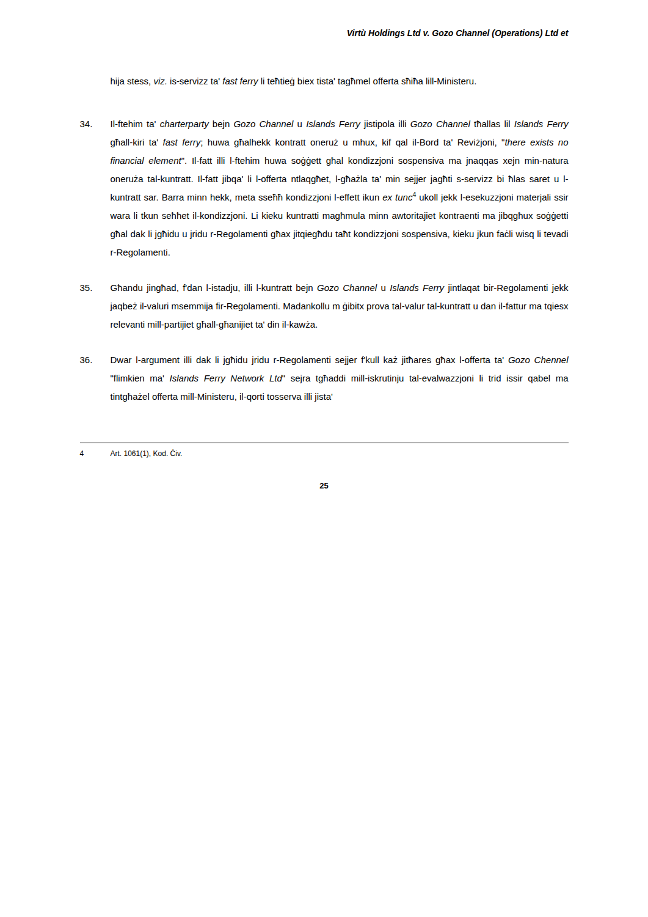Virtù Holdings Ltd v. Gozo Channel (Operations) Ltd et
hija stess, viz. is-servizz ta' fast ferry li teħtieġ biex tista' tagħmel offerta sħiħa lill-Ministeru.
Il-ftehim ta' charterparty bejn Gozo Channel u Islands Ferry jistipola illi Gozo Channel tħallas lil Islands Ferry għall-kiri ta' fast ferry; huwa għalhekk kontratt oneruż u mhux, kif qal il-Bord ta' Reviżjoni, "there exists no financial element". Il-fatt illi l-ftehim huwa soġġett għal kondizzjoni sospensiva ma jnaqqas xejn min-natura oneruża tal-kuntratt. Il-fatt jibqa' li l-offerta ntlaqgħet, l-għażla ta' min sejjer jagħti s-servizz bi ħlas saret u l-kuntratt sar. Barra minn hekk, meta sseħħ kondizzjoni l-effett ikun ex tunc4 ukoll jekk l-esekuzzjoni materjali ssir wara li tkun seħħet il-kondizzjoni. Li kieku kuntratti magħmula minn awtoritajiet kontraenti ma jibqgħux soġġetti għal dak li jgħidu u jridu r-Regolamenti għax jitqiegħdu taħt kondizzjoni sospensiva, kieku jkun faċli wisq li tevadi r-Regolamenti.
Għandu jingħad, f'dan l-istadju, illi l-kuntratt bejn Gozo Channel u Islands Ferry jintlaqat bir-Regolamenti jekk jaqbeż il-valuri msemmija fir-Regolamenti. Madankollu m ġibitx prova tal-valur tal-kuntratt u dan il-fattur ma tqiesx relevanti mill-partijiet għall-għanijiet ta' din il-kawża.
Dwar l-argument illi dak li jgħidu jridu r-Regolamenti sejjer f'kull każ jitħares għax l-offerta ta' Gozo Chennel "flimkien ma' Islands Ferry Network Ltd" sejra tgħaddi mill-iskrutinju tal-evalwazzjoni li trid issir qabel ma tintgħażel offerta mill-Ministeru, il-qorti tosserva illi jista'
4 Art. 1061(1), Kod. Ċiv.
25